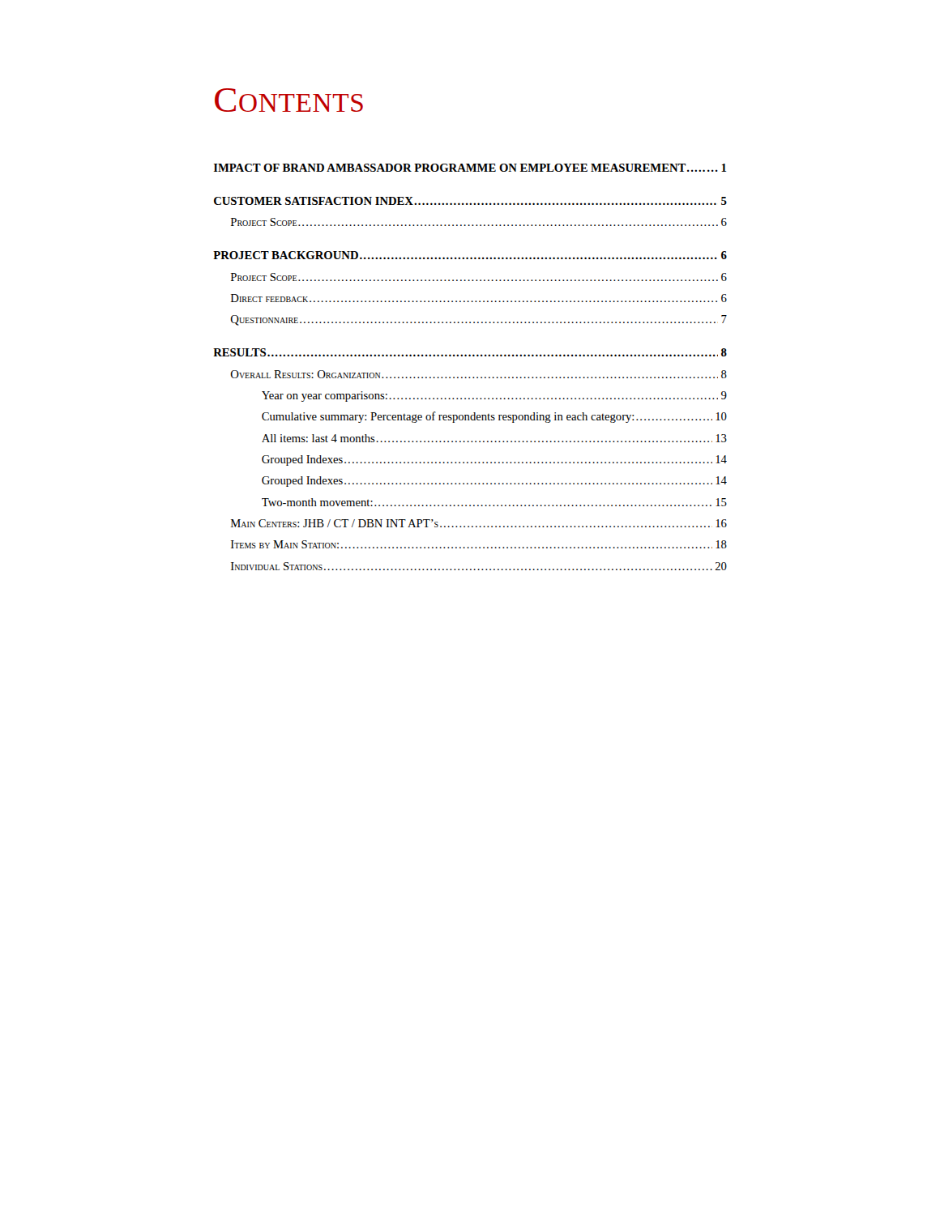CONTENTS
Impact of Brand Ambassador Programme on Employee Measurement .....……….. 1
Customer Satisfaction Index .......................................................................................................... 5
Project Scope ................................................................................................................................................. 6
Project Background ......................................................................................................................... 6
Project Scope ................................................................................................................................................. 6
Direct feedback .............................................................................................................................................. 6
Questionnaire ................................................................................................................................................ 7
Results ............................................................................................................................................. 8
Overall Results: Organization ....................................................................................................................... 8
Year on year comparisons: ................................................................................................................. 9
Cumulative summary: Percentage of respondents responding in each category: ..................................... 10
All items: last 4 months ..................................................................................................................... 13
Grouped Indexes ............................................................................................................................. 14
Grouped Indexes ............................................................................................................................. 14
Two-month movement: ..................................................................................................................... 15
Main Centers: JHB / CT / DBN INT APT’s ................................................................................................. 16
Items by Main Station: ................................................................................................................................. 18
Individual Stations ..................................................................................................................................... 20